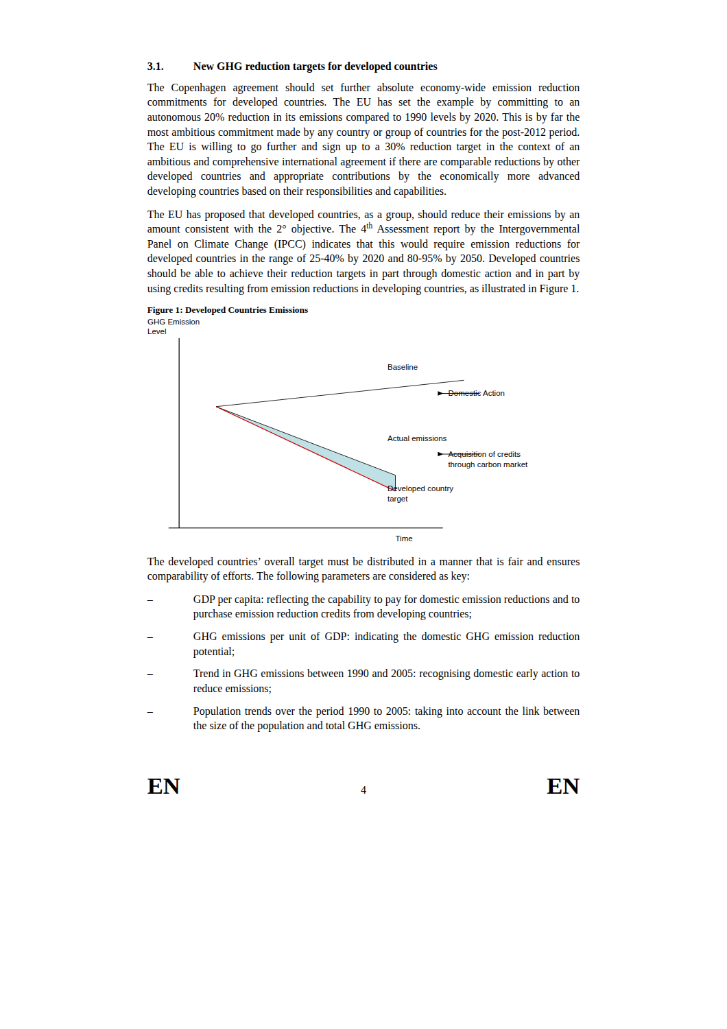3.1. New GHG reduction targets for developed countries
The Copenhagen agreement should set further absolute economy-wide emission reduction commitments for developed countries. The EU has set the example by committing to an autonomous 20% reduction in its emissions compared to 1990 levels by 2020. This is by far the most ambitious commitment made by any country or group of countries for the post-2012 period. The EU is willing to go further and sign up to a 30% reduction target in the context of an ambitious and comprehensive international agreement if there are comparable reductions by other developed countries and appropriate contributions by the economically more advanced developing countries based on their responsibilities and capabilities.
The EU has proposed that developed countries, as a group, should reduce their emissions by an amount consistent with the 2° objective. The 4th Assessment report by the Intergovernmental Panel on Climate Change (IPCC) indicates that this would require emission reductions for developed countries in the range of 25-40% by 2020 and 80-95% by 2050. Developed countries should be able to achieve their reduction targets in part through domestic action and in part by using credits resulting from emission reductions in developing countries, as illustrated in Figure 1.
Figure 1: Developed Countries Emissions
GHG Emission Level Baseline Actual emissions Developed country target Domestic Action Acquisition of credits through carbon market Time
The developed countries’ overall target must be distributed in a manner that is fair and ensures comparability of efforts. The following parameters are considered as key:
–GDP per capita: reflecting the capability to pay for domestic emission reductions and to purchase emission reduction credits from developing countries;
–GHG emissions per unit of GDP: indicating the domestic GHG emission reduction potential;
–Trend in GHG emissions between 1990 and 2005: recognising domestic early action to reduce emissions;
–Population trends over the period 1990 to 2005: taking into account the link between the size of the population and total GHG emissions.
EN 4 EN